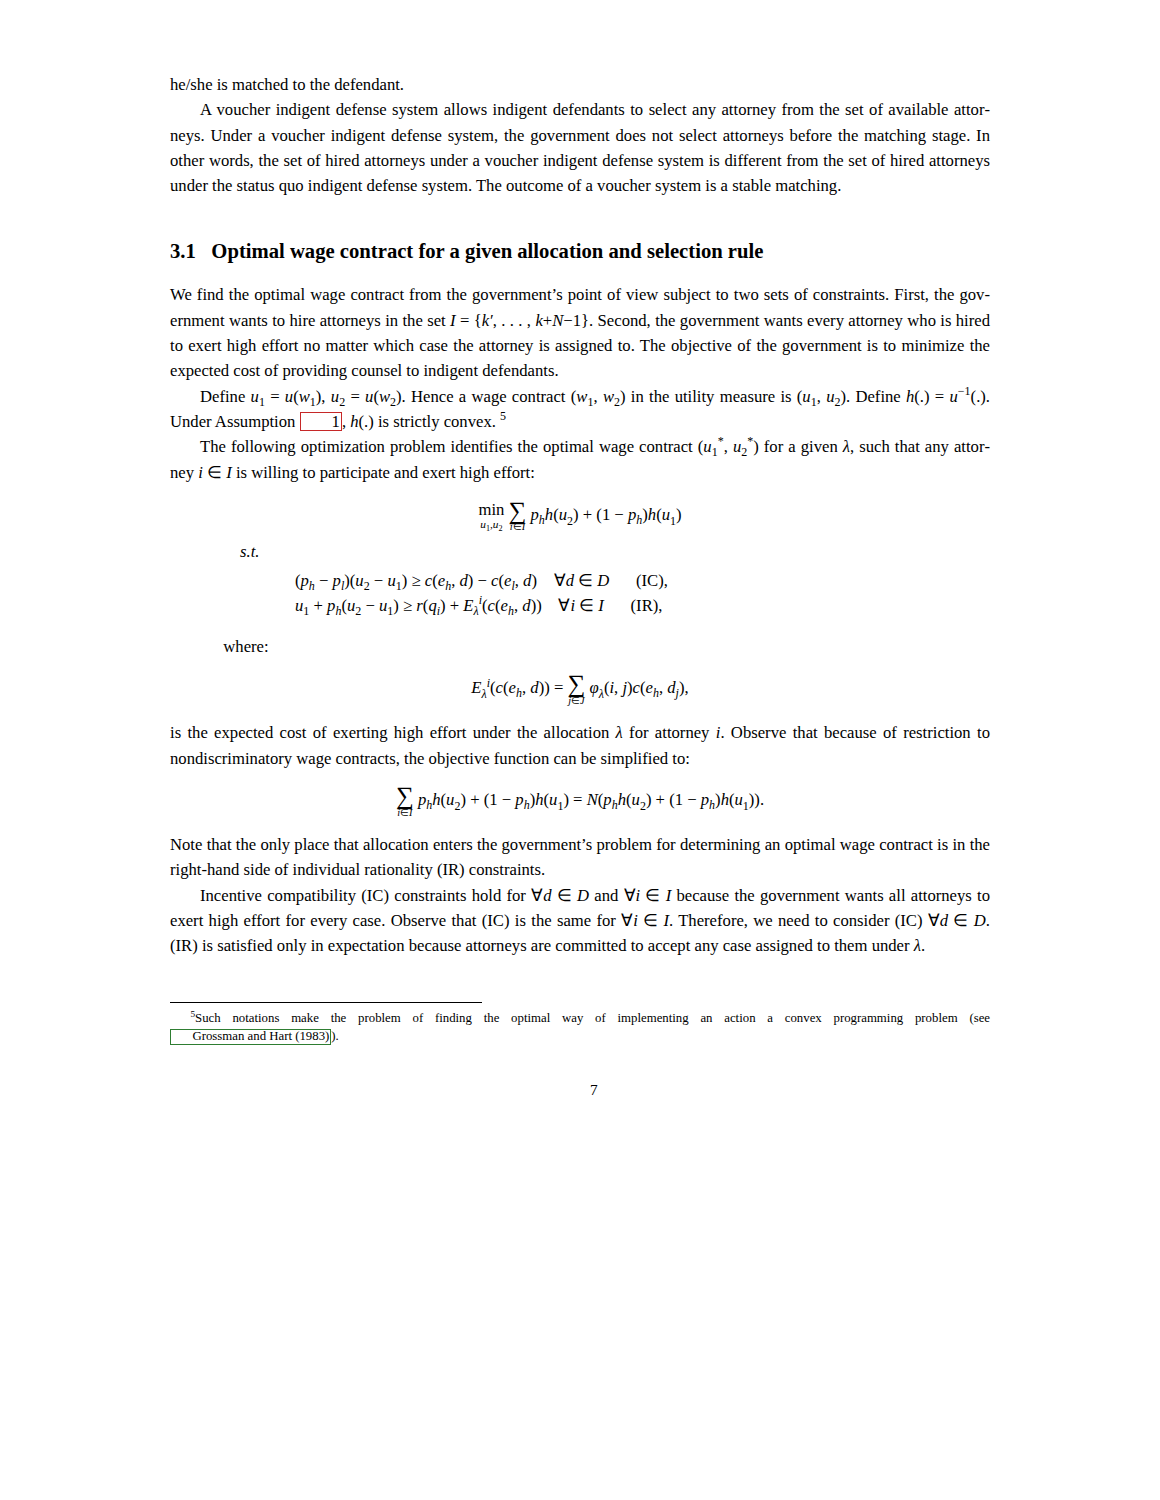he/she is matched to the defendant.
A voucher indigent defense system allows indigent defendants to select any attorney from the set of available attorneys. Under a voucher indigent defense system, the government does not select attorneys before the matching stage. In other words, the set of hired attorneys under a voucher indigent defense system is different from the set of hired attorneys under the status quo indigent defense system. The outcome of a voucher system is a stable matching.
3.1 Optimal wage contract for a given allocation and selection rule
We find the optimal wage contract from the government’s point of view subject to two sets of constraints. First, the government wants to hire attorneys in the set I = {k′, . . . , k+N−1}. Second, the government wants every attorney who is hired to exert high effort no matter which case the attorney is assigned to. The objective of the government is to minimize the expected cost of providing counsel to indigent defendants.
Define u1 = u(w1), u2 = u(w2). Hence a wage contract (w1, w2) in the utility measure is (u1, u2). Define h(.) = u−1(.). Under Assumption 1, h(.) is strictly convex. 5
The following optimization problem identifies the optimal wage contract (u1*, u2*) for a given λ, such that any attorney i ∈ I is willing to participate and exert high effort:
min u1,u2 ∑i∈I phh(u2) + (1 − ph)h(u1)
s.t.
(ph − pl)(u2 − u1) ≥ c(eh, d) − c(el, d) ∀d ∈ D(IC), u1 + ph(u2 − u1) ≥ r(qi) + Eλi(c(eh, d)) ∀i ∈ I(IR),
where:
Eλi(c(eh, d)) = ∑j∈J φλ(i, j)c(eh, dj),
is the expected cost of exerting high effort under the allocation λ for attorney i. Observe that because of restriction to nondiscriminatory wage contracts, the objective function can be simplified to:
∑i∈I phh(u2) + (1 − ph)h(u1) = N(phh(u2) + (1 − ph)h(u1)).
Note that the only place that allocation enters the government’s problem for determining an optimal wage contract is in the right-hand side of individual rationality (IR) constraints.
Incentive compatibility (IC) constraints hold for ∀d ∈ D and ∀i ∈ I because the government wants all attorneys to exert high effort for every case. Observe that (IC) is the same for ∀i ∈ I. Therefore, we need to consider (IC) ∀d ∈ D. (IR) is satisfied only in expectation because attorneys are committed to accept any case assigned to them under λ.
5Such notations make the problem of finding the optimal way of implementing an action a convex programming problem (see Grossman and Hart (1983)).
7